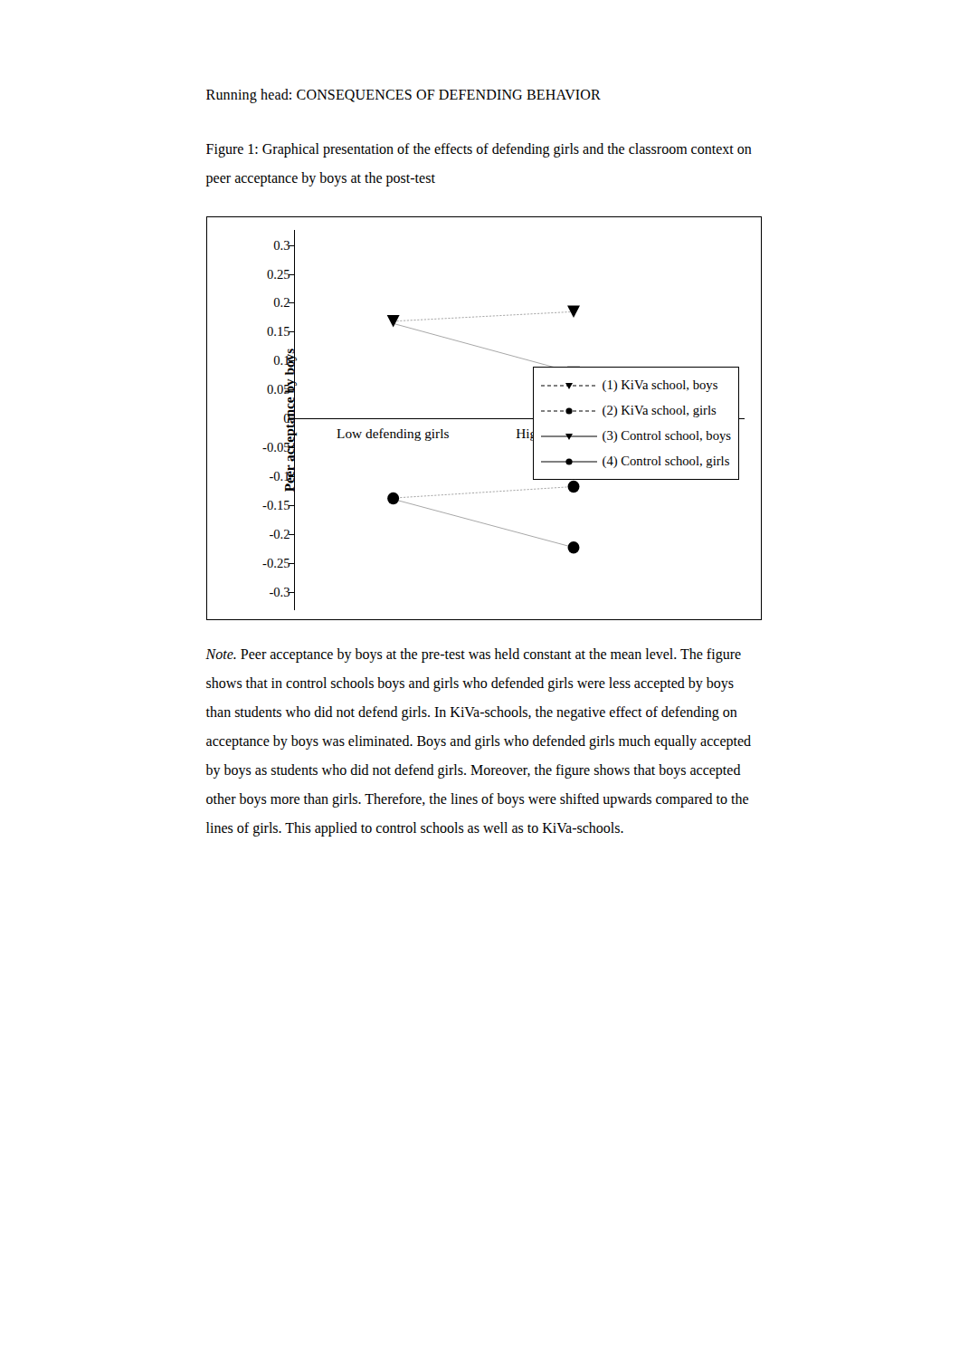Running head: CONSEQUENCES OF DEFENDING BEHAVIOR
Figure 1: Graphical presentation of the effects of defending girls and the classroom context on peer acceptance by boys at the post-test
Peer acceptance by boys
0.3 0.25 0.2 0.15 0.1 0.05 0 -0.05 -0.1 -0.15 -0.2 -0.25 -0.3
Low defending girls
High defending girls
(1) KiVa school, boys
(2) KiVa school, girls
(3) Control school, boys
(4) Control school, girls
Note. Peer acceptance by boys at the pre-test was held constant at the mean level. The figure shows that in control schools boys and girls who defended girls were less accepted by boys than students who did not defend girls. In KiVa-schools, the negative effect of defending on acceptance by boys was eliminated. Boys and girls who defended girls much equally accepted by boys as students who did not defend girls. Moreover, the figure shows that boys accepted other boys more than girls. Therefore, the lines of boys were shifted upwards compared to the lines of girls. This applied to control schools as well as to KiVa-schools.